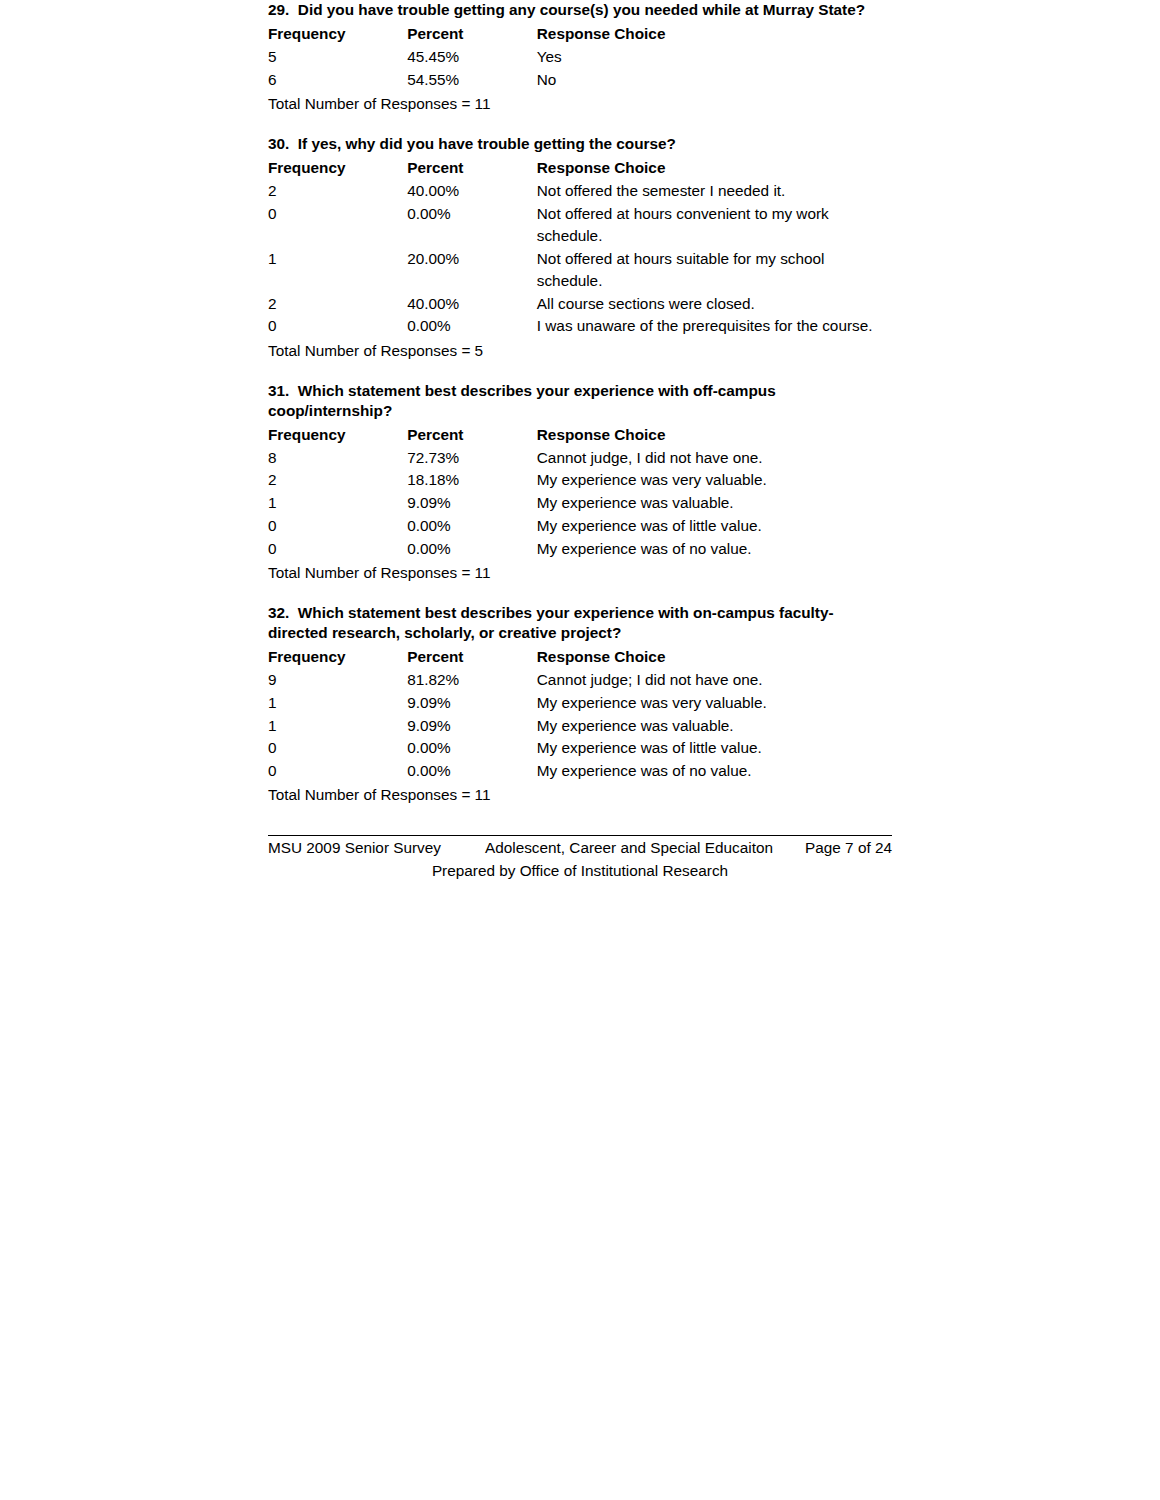29. Did you have trouble getting any course(s) you needed while at Murray State?
| Frequency | Percent | Response Choice |
| --- | --- | --- |
| 5 | 45.45% | Yes |
| 6 | 54.55% | No |
Total Number of Responses = 11
30. If yes, why did you have trouble getting the course?
| Frequency | Percent | Response Choice |
| --- | --- | --- |
| 2 | 40.00% | Not offered the semester I needed it. |
| 0 | 0.00% | Not offered at hours convenient to my work schedule. |
| 1 | 20.00% | Not offered at hours suitable for my school schedule. |
| 2 | 40.00% | All course sections were closed. |
| 0 | 0.00% | I was unaware of the prerequisites for the course. |
Total Number of Responses = 5
31. Which statement best describes your experience with off-campus coop/internship?
| Frequency | Percent | Response Choice |
| --- | --- | --- |
| 8 | 72.73% | Cannot judge, I did not have one. |
| 2 | 18.18% | My experience was very valuable. |
| 1 | 9.09% | My experience was valuable. |
| 0 | 0.00% | My experience was of little value. |
| 0 | 0.00% | My experience was of no value. |
Total Number of Responses = 11
32. Which statement best describes your experience with on-campus faculty-directed research, scholarly, or creative project?
| Frequency | Percent | Response Choice |
| --- | --- | --- |
| 9 | 81.82% | Cannot judge; I did not have one. |
| 1 | 9.09% | My experience was very valuable. |
| 1 | 9.09% | My experience was valuable. |
| 0 | 0.00% | My experience was of little value. |
| 0 | 0.00% | My experience was of no value. |
Total Number of Responses = 11
| MSU 2009 Senior Survey | Adolescent, Career and Special Educaiton | Page 7 of 24 |
| Prepared by Office of Institutional Research |